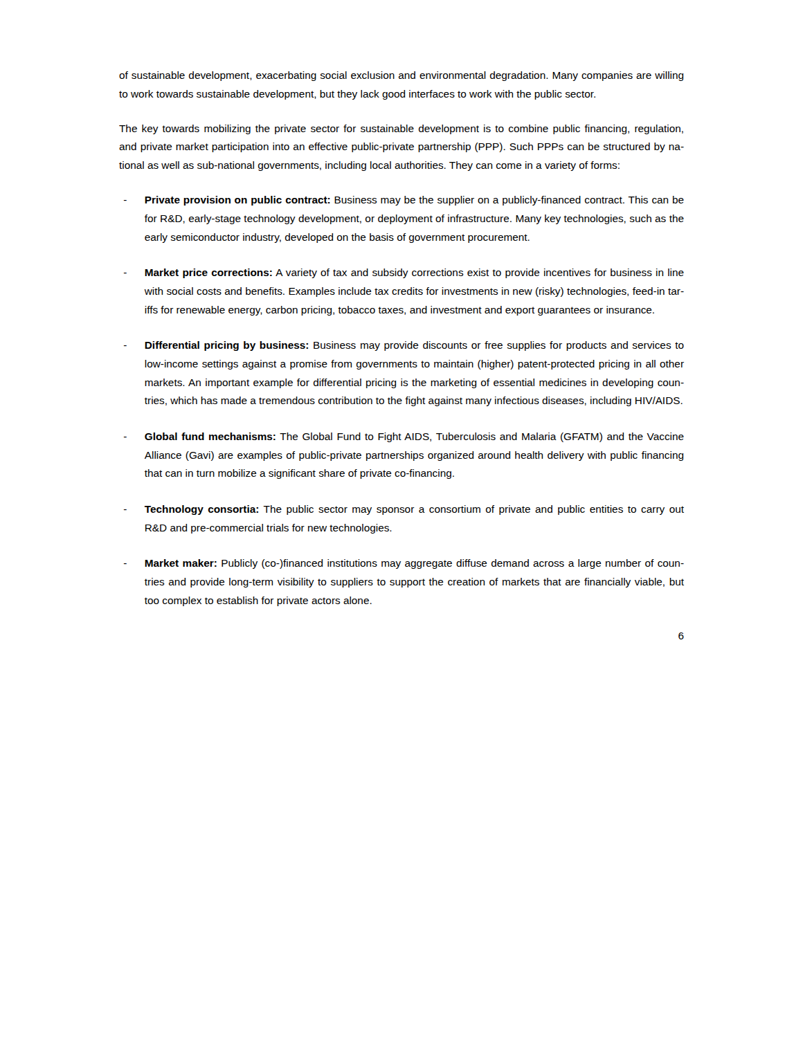of sustainable development, exacerbating social exclusion and environmental degradation. Many companies are willing to work towards sustainable development, but they lack good interfaces to work with the public sector.
The key towards mobilizing the private sector for sustainable development is to combine public financing, regulation, and private market participation into an effective public-private partnership (PPP). Such PPPs can be structured by national as well as sub-national governments, including local authorities. They can come in a variety of forms:
Private provision on public contract: Business may be the supplier on a publicly-financed contract. This can be for R&D, early-stage technology development, or deployment of infrastructure. Many key technologies, such as the early semiconductor industry, developed on the basis of government procurement.
Market price corrections: A variety of tax and subsidy corrections exist to provide incentives for business in line with social costs and benefits. Examples include tax credits for investments in new (risky) technologies, feed-in tariffs for renewable energy, carbon pricing, tobacco taxes, and investment and export guarantees or insurance.
Differential pricing by business: Business may provide discounts or free supplies for products and services to low-income settings against a promise from governments to maintain (higher) patent-protected pricing in all other markets. An important example for differential pricing is the marketing of essential medicines in developing countries, which has made a tremendous contribution to the fight against many infectious diseases, including HIV/AIDS.
Global fund mechanisms: The Global Fund to Fight AIDS, Tuberculosis and Malaria (GFATM) and the Vaccine Alliance (Gavi) are examples of public-private partnerships organized around health delivery with public financing that can in turn mobilize a significant share of private co-financing.
Technology consortia: The public sector may sponsor a consortium of private and public entities to carry out R&D and pre-commercial trials for new technologies.
Market maker: Publicly (co-)financed institutions may aggregate diffuse demand across a large number of countries and provide long-term visibility to suppliers to support the creation of markets that are financially viable, but too complex to establish for private actors alone.
6